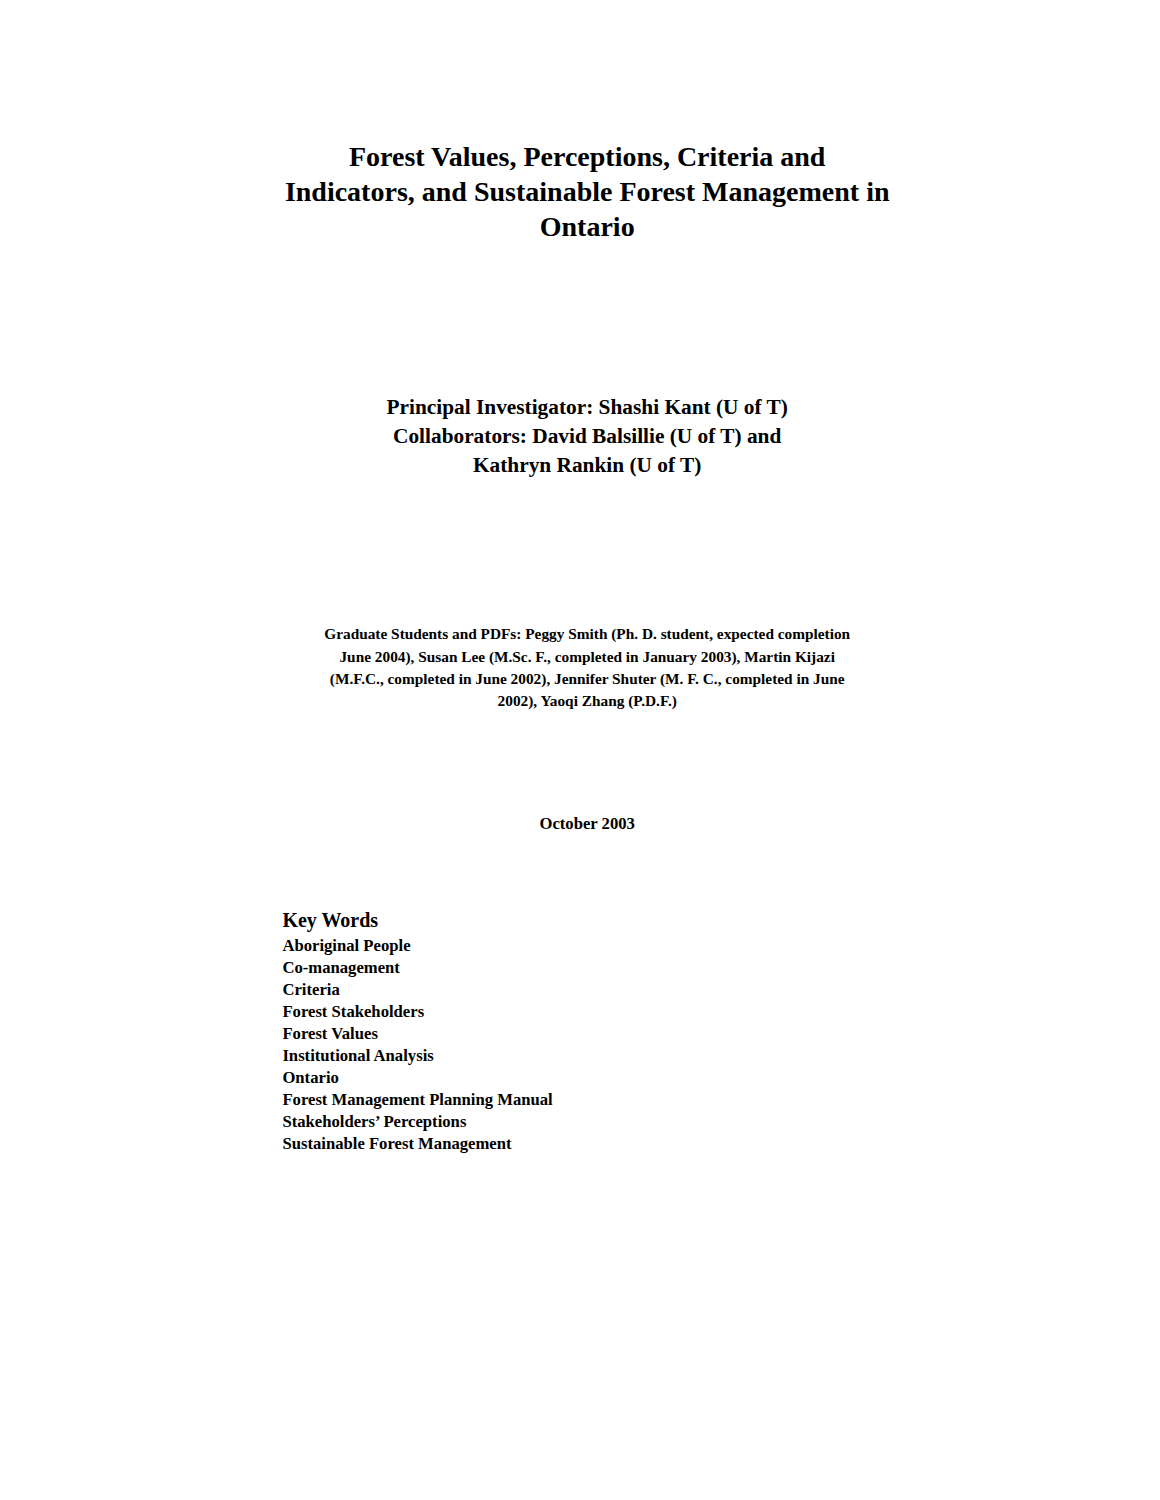Forest Values, Perceptions, Criteria and Indicators, and Sustainable Forest Management in Ontario
Principal Investigator: Shashi Kant (U of T)
Collaborators: David Balsillie (U of T) and
Kathryn Rankin (U of T)
Graduate Students and PDFs: Peggy Smith (Ph. D. student, expected completion June 2004), Susan Lee (M.Sc. F., completed in January 2003), Martin Kijazi (M.F.C., completed in June 2002), Jennifer Shuter (M. F. C., completed in June 2002), Yaoqi Zhang (P.D.F.)
October 2003
Key Words
Aboriginal People
Co-management
Criteria
Forest Stakeholders
Forest Values
Institutional Analysis
Ontario
Forest Management Planning Manual
Stakeholders’ Perceptions
Sustainable Forest Management